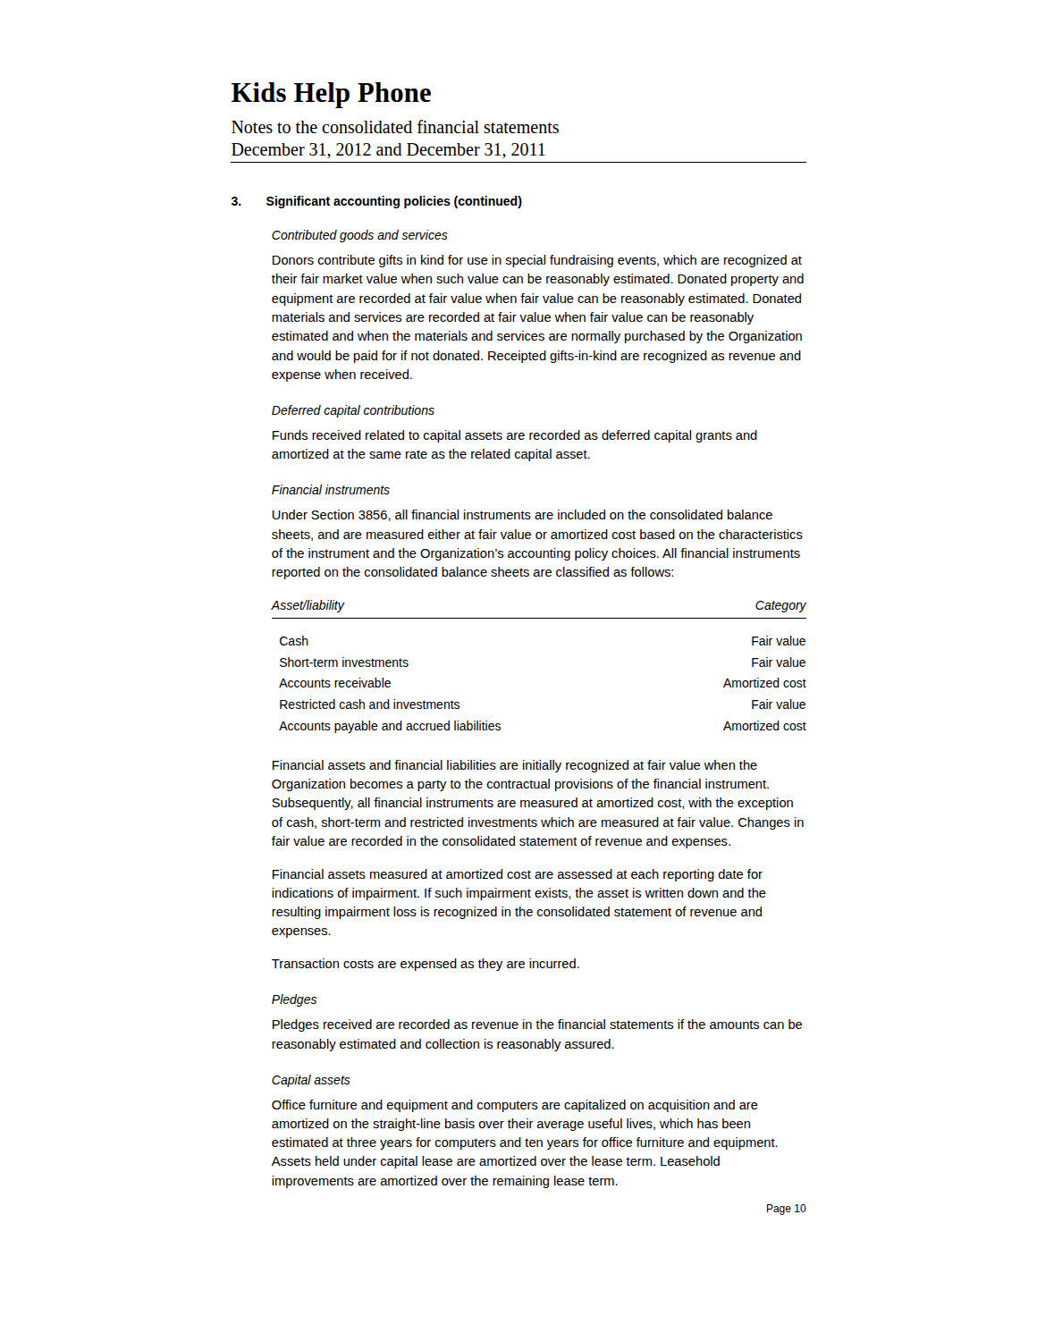Kids Help Phone
Notes to the consolidated financial statements
December 31, 2012 and December 31, 2011
3. Significant accounting policies (continued)
Contributed goods and services
Donors contribute gifts in kind for use in special fundraising events, which are recognized at their fair market value when such value can be reasonably estimated. Donated property and equipment are recorded at fair value when fair value can be reasonably estimated. Donated materials and services are recorded at fair value when fair value can be reasonably estimated and when the materials and services are normally purchased by the Organization and would be paid for if not donated. Receipted gifts-in-kind are recognized as revenue and expense when received.
Deferred capital contributions
Funds received related to capital assets are recorded as deferred capital grants and amortized at the same rate as the related capital asset.
Financial instruments
Under Section 3856, all financial instruments are included on the consolidated balance sheets, and are measured either at fair value or amortized cost based on the characteristics of the instrument and the Organization’s accounting policy choices. All financial instruments reported on the consolidated balance sheets are classified as follows:
| Asset/liability | Category |
| --- | --- |
| Cash | Fair value |
| Short-term investments | Fair value |
| Accounts receivable | Amortized cost |
| Restricted cash and investments | Fair value |
| Accounts payable and accrued liabilities | Amortized cost |
Financial assets and financial liabilities are initially recognized at fair value when the Organization becomes a party to the contractual provisions of the financial instrument. Subsequently, all financial instruments are measured at amortized cost, with the exception of cash, short-term and restricted investments which are measured at fair value. Changes in fair value are recorded in the consolidated statement of revenue and expenses.
Financial assets measured at amortized cost are assessed at each reporting date for indications of impairment. If such impairment exists, the asset is written down and the resulting impairment loss is recognized in the consolidated statement of revenue and expenses.
Transaction costs are expensed as they are incurred.
Pledges
Pledges received are recorded as revenue in the financial statements if the amounts can be reasonably estimated and collection is reasonably assured.
Capital assets
Office furniture and equipment and computers are capitalized on acquisition and are amortized on the straight-line basis over their average useful lives, which has been estimated at three years for computers and ten years for office furniture and equipment. Assets held under capital lease are amortized over the lease term. Leasehold improvements are amortized over the remaining lease term.
Page 10